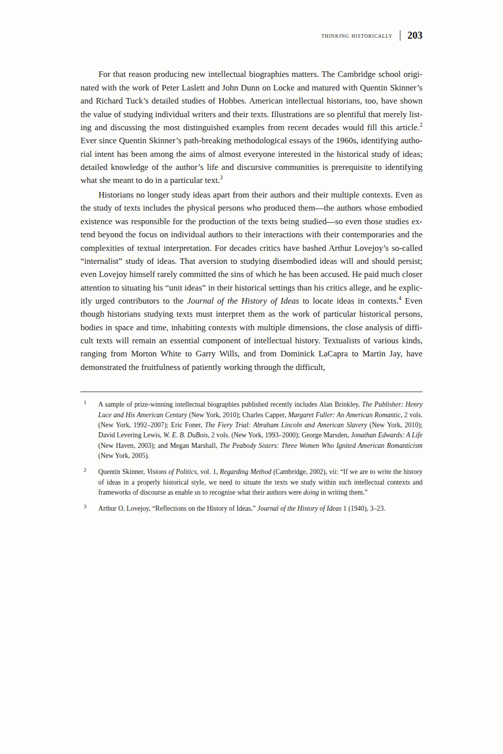Thinking Historically 203
For that reason producing new intellectual biographies matters. The Cambridge school originated with the work of Peter Laslett and John Dunn on Locke and matured with Quentin Skinner’s and Richard Tuck’s detailed studies of Hobbes. American intellectual historians, too, have shown the value of studying individual writers and their texts. Illustrations are so plentiful that merely listing and discussing the most distinguished examples from recent decades would fill this article.2 Ever since Quentin Skinner’s path-breaking methodological essays of the 1960s, identifying authorial intent has been among the aims of almost everyone interested in the historical study of ideas; detailed knowledge of the author’s life and discursive communities is prerequisite to identifying what she meant to do in a particular text.3
Historians no longer study ideas apart from their authors and their multiple contexts. Even as the study of texts includes the physical persons who produced them—the authors whose embodied existence was responsible for the production of the texts being studied—so even those studies extend beyond the focus on individual authors to their interactions with their contemporaries and the complexities of textual interpretation. For decades critics have bashed Arthur Lovejoy’s so-called “internalist” study of ideas. That aversion to studying disembodied ideas will and should persist; even Lovejoy himself rarely committed the sins of which he has been accused. He paid much closer attention to situating his “unit ideas” in their historical settings than his critics allege, and he explicitly urged contributors to the Journal of the History of Ideas to locate ideas in contexts.4 Even though historians studying texts must interpret them as the work of particular historical persons, bodies in space and time, inhabiting contexts with multiple dimensions, the close analysis of difficult texts will remain an essential component of intellectual history. Textualists of various kinds, ranging from Morton White to Garry Wills, and from Dominick LaCapra to Martin Jay, have demonstrated the fruitfulness of patiently working through the difficult,
A sample of prize-winning intellectual biographies published recently includes Alan Brinkley, The Publisher: Henry Luce and His American Century (New York, 2010); Charles Capper, Margaret Fuller: An American Romantic, 2 vols. (New York, 1992–2007); Eric Foner, The Fiery Trial: Abraham Lincoln and American Slavery (New York, 2010); David Levering Lewis, W. E. B. DuBois, 2 vols. (New York, 1993–2000); George Marsden, Jonathan Edwards: A Life (New Haven, 2003); and Megan Marshall, The Peabody Sisters: Three Women Who Ignited American Romanticism (New York, 2005).
Quentin Skinner, Visions of Politics, vol. 1, Regarding Method (Cambridge, 2002), vii: “If we are to write the history of ideas in a properly historical style, we need to situate the texts we study within such intellectual contexts and frameworks of discourse as enable us to recognise what their authors were doing in writing them.”
Arthur O. Lovejoy, “Reflections on the History of Ideas,” Journal of the History of Ideas 1 (1940), 3–23.